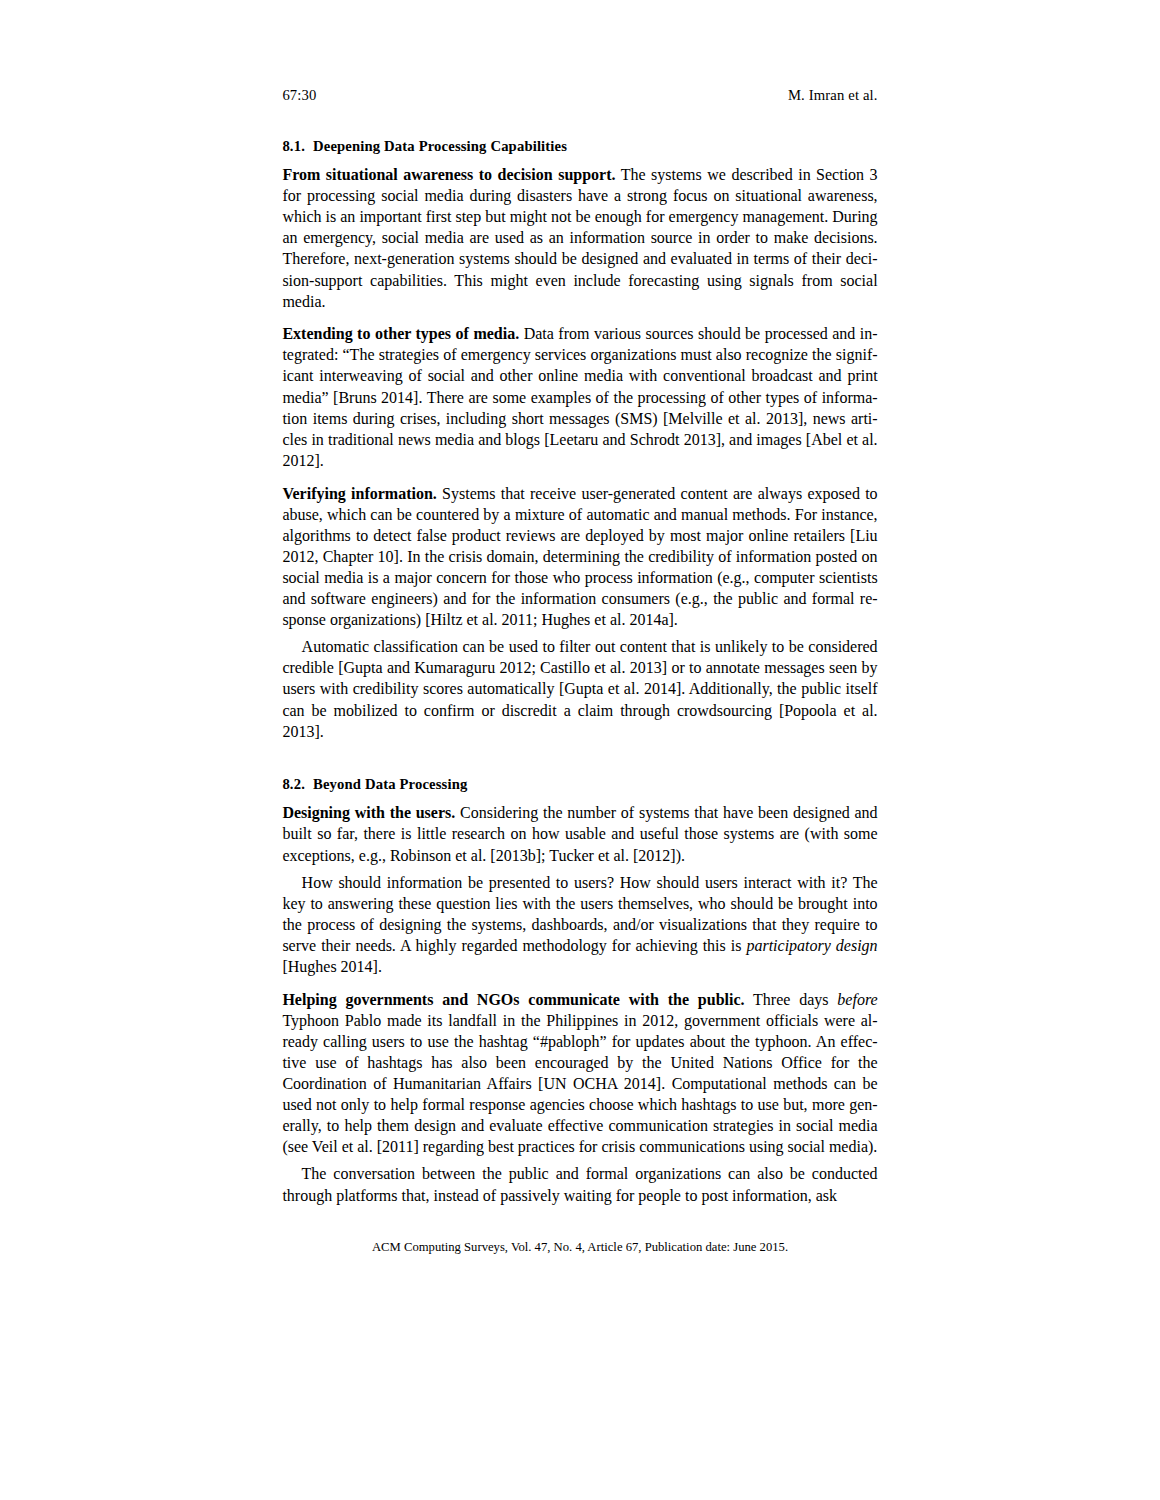67:30 M. Imran et al.
8.1. Deepening Data Processing Capabilities
From situational awareness to decision support. The systems we described in Section 3 for processing social media during disasters have a strong focus on situational awareness, which is an important first step but might not be enough for emergency management. During an emergency, social media are used as an information source in order to make decisions. Therefore, next-generation systems should be designed and evaluated in terms of their decision-support capabilities. This might even include forecasting using signals from social media.
Extending to other types of media. Data from various sources should be processed and integrated: “The strategies of emergency services organizations must also recognize the significant interweaving of social and other online media with conventional broadcast and print media” [Bruns 2014]. There are some examples of the processing of other types of information items during crises, including short messages (SMS) [Melville et al. 2013], news articles in traditional news media and blogs [Leetaru and Schrodt 2013], and images [Abel et al. 2012].
Verifying information. Systems that receive user-generated content are always exposed to abuse, which can be countered by a mixture of automatic and manual methods. For instance, algorithms to detect false product reviews are deployed by most major online retailers [Liu 2012, Chapter 10]. In the crisis domain, determining the credibility of information posted on social media is a major concern for those who process information (e.g., computer scientists and software engineers) and for the information consumers (e.g., the public and formal response organizations) [Hiltz et al. 2011; Hughes et al. 2014a].
Automatic classification can be used to filter out content that is unlikely to be considered credible [Gupta and Kumaraguru 2012; Castillo et al. 2013] or to annotate messages seen by users with credibility scores automatically [Gupta et al. 2014]. Additionally, the public itself can be mobilized to confirm or discredit a claim through crowdsourcing [Popoola et al. 2013].
8.2. Beyond Data Processing
Designing with the users. Considering the number of systems that have been designed and built so far, there is little research on how usable and useful those systems are (with some exceptions, e.g., Robinson et al. [2013b]; Tucker et al. [2012]).
How should information be presented to users? How should users interact with it? The key to answering these question lies with the users themselves, who should be brought into the process of designing the systems, dashboards, and/or visualizations that they require to serve their needs. A highly regarded methodology for achieving this is participatory design [Hughes 2014].
Helping governments and NGOs communicate with the public. Three days before Typhoon Pablo made its landfall in the Philippines in 2012, government officials were already calling users to use the hashtag “#pabloph” for updates about the typhoon. An effective use of hashtags has also been encouraged by the United Nations Office for the Coordination of Humanitarian Affairs [UN OCHA 2014]. Computational methods can be used not only to help formal response agencies choose which hashtags to use but, more generally, to help them design and evaluate effective communication strategies in social media (see Veil et al. [2011] regarding best practices for crisis communications using social media).
The conversation between the public and formal organizations can also be conducted through platforms that, instead of passively waiting for people to post information, ask
ACM Computing Surveys, Vol. 47, No. 4, Article 67, Publication date: June 2015.